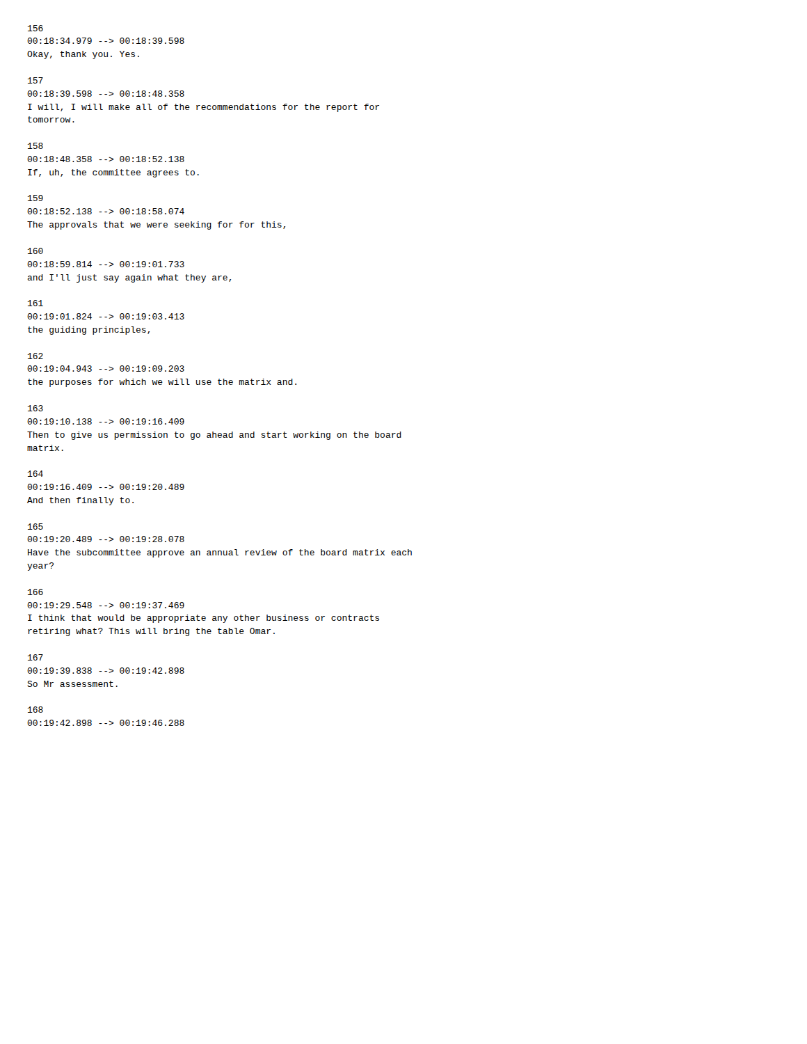156
00:18:34.979 --> 00:18:39.598
Okay, thank you. Yes.
157
00:18:39.598 --> 00:18:48.358
I will, I will make all of the recommendations for the report for tomorrow.
158
00:18:48.358 --> 00:18:52.138
If, uh, the committee agrees to.
159
00:18:52.138 --> 00:18:58.074
The approvals that we were seeking for for this,
160
00:18:59.814 --> 00:19:01.733
and I'll just say again what they are,
161
00:19:01.824 --> 00:19:03.413
the guiding principles,
162
00:19:04.943 --> 00:19:09.203
the purposes for which we will use the matrix and.
163
00:19:10.138 --> 00:19:16.409
Then to give us permission to go ahead and start working on the board matrix.
164
00:19:16.409 --> 00:19:20.489
And then finally to.
165
00:19:20.489 --> 00:19:28.078
Have the subcommittee approve an annual review of the board matrix each year?
166
00:19:29.548 --> 00:19:37.469
I think that would be appropriate any other business or contracts retiring what? This will bring the table Omar.
167
00:19:39.838 --> 00:19:42.898
So Mr assessment.
168
00:19:42.898 --> 00:19:46.288